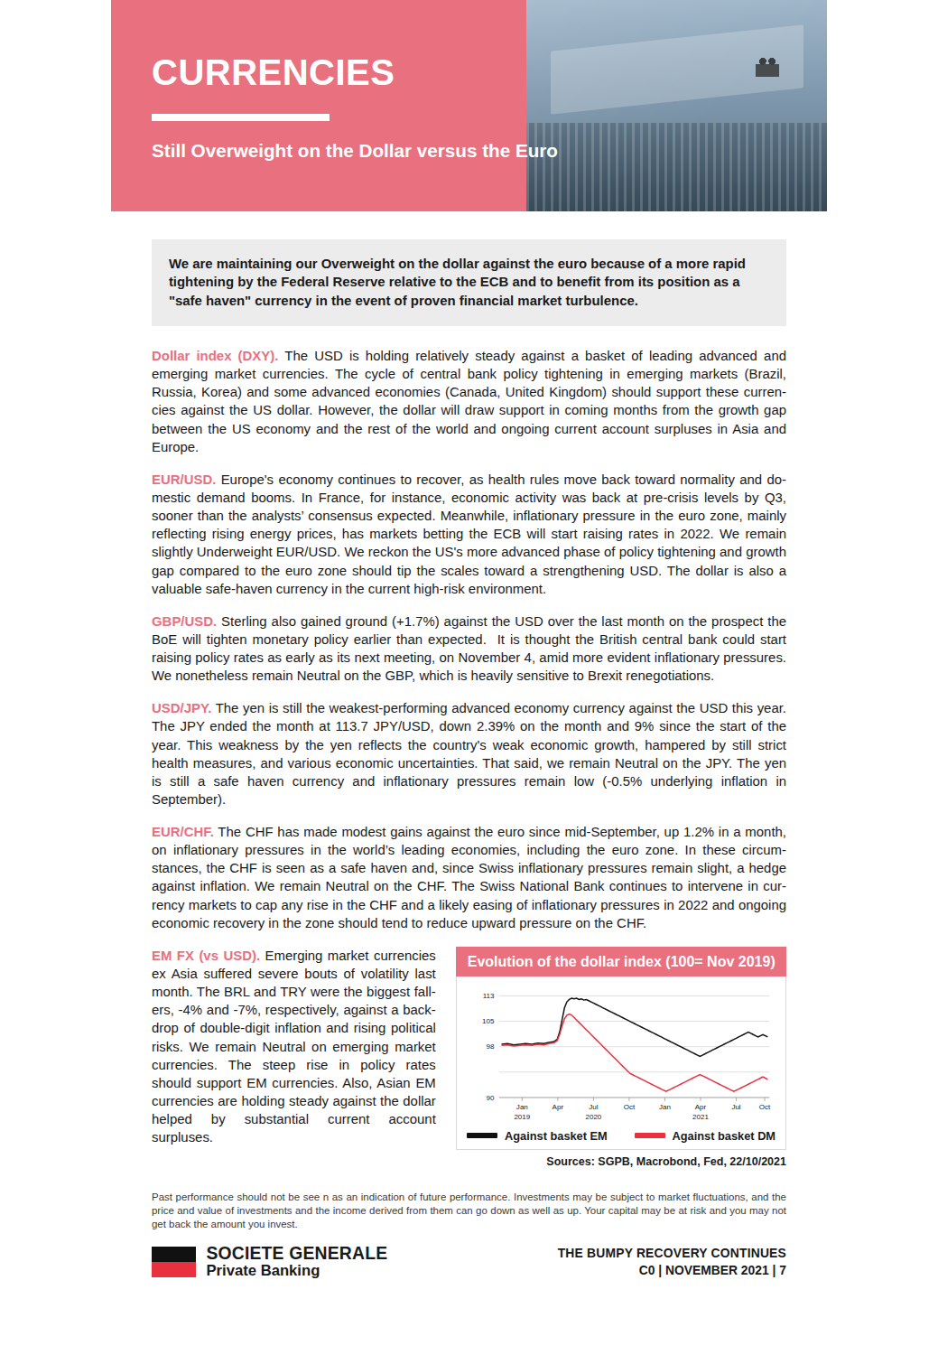Currencies
Still Overweight on the Dollar versus the Euro
We are maintaining our Overweight on the dollar against the euro because of a more rapid tightening by the Federal Reserve relative to the ECB and to benefit from its position as a "safe haven" currency in the event of proven financial market turbulence.
Dollar index (DXY). The USD is holding relatively steady against a basket of leading advanced and emerging market currencies. The cycle of central bank policy tightening in emerging markets (Brazil, Russia, Korea) and some advanced economies (Canada, United Kingdom) should support these currencies against the US dollar. However, the dollar will draw support in coming months from the growth gap between the US economy and the rest of the world and ongoing current account surpluses in Asia and Europe.
EUR/USD. Europe's economy continues to recover, as health rules move back toward normality and domestic demand booms. In France, for instance, economic activity was back at pre-crisis levels by Q3, sooner than the analysts’ consensus expected. Meanwhile, inflationary pressure in the euro zone, mainly reflecting rising energy prices, has markets betting the ECB will start raising rates in 2022. We remain slightly Underweight EUR/USD. We reckon the US's more advanced phase of policy tightening and growth gap compared to the euro zone should tip the scales toward a strengthening USD. The dollar is also a valuable safe-haven currency in the current high-risk environment.
GBP/USD. Sterling also gained ground (+1.7%) against the USD over the last month on the prospect the BoE will tighten monetary policy earlier than expected. It is thought the British central bank could start raising policy rates as early as its next meeting, on November 4, amid more evident inflationary pressures. We nonetheless remain Neutral on the GBP, which is heavily sensitive to Brexit renegotiations.
USD/JPY. The yen is still the weakest-performing advanced economy currency against the USD this year. The JPY ended the month at 113.7 JPY/USD, down 2.39% on the month and 9% since the start of the year. This weakness by the yen reflects the country's weak economic growth, hampered by still strict health measures, and various economic uncertainties. That said, we remain Neutral on the JPY. The yen is still a safe haven currency and inflationary pressures remain low (-0.5% underlying inflation in September).
EUR/CHF. The CHF has made modest gains against the euro since mid-September, up 1.2% in a month, on inflationary pressures in the world’s leading economies, including the euro zone. In these circumstances, the CHF is seen as a safe haven and, since Swiss inflationary pressures remain slight, a hedge against inflation. We remain Neutral on the CHF. The Swiss National Bank continues to intervene in currency markets to cap any rise in the CHF and a likely easing of inflationary pressures in 2022 and ongoing economic recovery in the zone should tend to reduce upward pressure on the CHF.
Evolution of the dollar index (100= Nov 2019)
113 105 98 90 Jan Apr Jul Oct Jan Apr Jul Oct 2019 2020 2021
Against basket EM Against basket DM
Sources: SGPB, Macrobond, Fed, 22/10/2021
EM FX (vs USD). Emerging market currencies ex Asia suffered severe bouts of volatility last month. The BRL and TRY were the biggest fallers, -4% and -7%, respectively, against a backdrop of double-digit inflation and rising political risks. We remain Neutral on emerging market currencies. The steep rise in policy rates should support EM currencies. Also, Asian EM currencies are holding steady against the dollar helped by substantial current account surpluses.
Past performance should not be see n as an indication of future performance. Investments may be subject to market fluctuations, and the price and value of investments and the income derived from them can go down as well as up. Your capital may be at risk and you may not get back the amount you invest.
SOCIETE GENERALE
Private Banking
THE BUMPY RECOVERY CONTINUES
C0 | NOVEMBER 2021 | 7